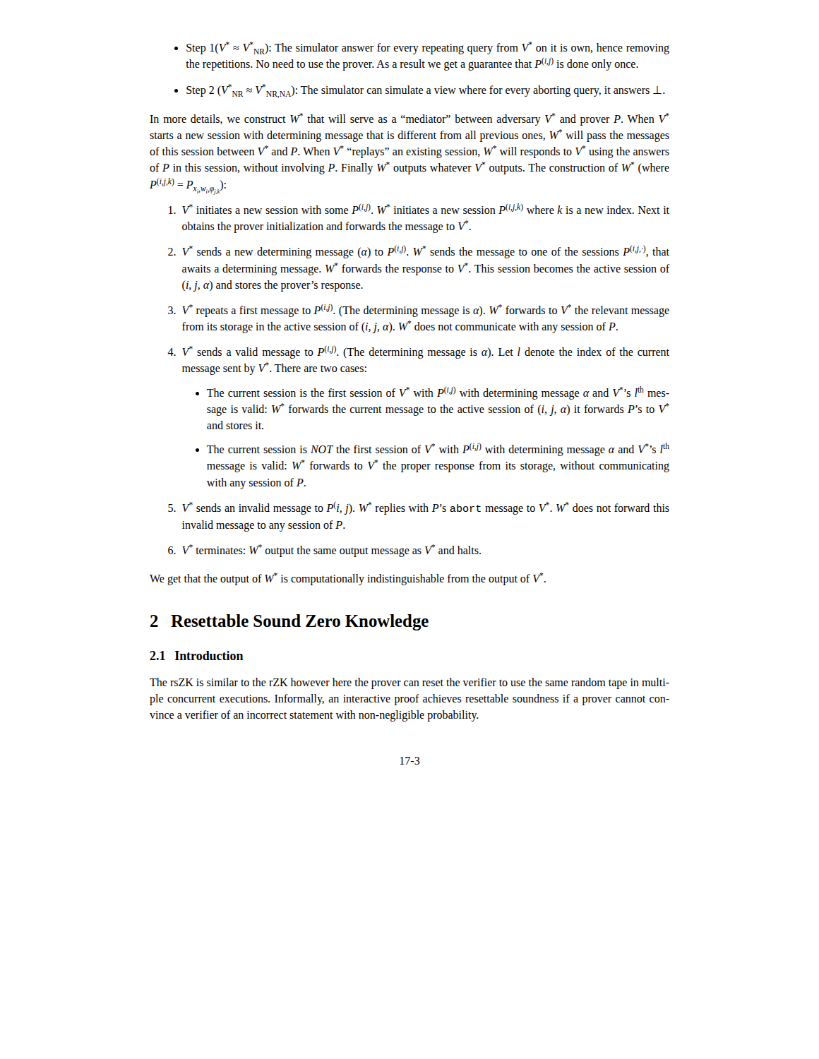Step 1(V* ≈ V*NR): The simulator answer for every repeating query from V* on it is own, hence removing the repetitions. No need to use the prover. As a result we get a guarantee that P(i,j) is done only once.
Step 2 (V*NR ≈ V*NR,NA): The simulator can simulate a view where for every aborting query, it answers ⊥.
In more details, we construct W* that will serve as a “mediator” between adversary V* and prover P. When V* starts a new session with determining message that is different from all previous ones, W* will pass the messages of this session between V* and P. When V* “replays” an existing session, W* will responds to V* using the answers of P in this session, without involving P. Finally W* outputs whatever V* outputs. The construction of W* (where P(i,j,k) = Pxi,wi,φj,k):
V* initiates a new session with some P(i,j). W* initiates a new session P(i,j,k) where k is a new index. Next it obtains the prover initialization and forwards the message to V*.
V* sends a new determining message (α) to P(i,j). W* sends the message to one of the sessions P(i,j,·), that awaits a determining message. W* forwards the response to V*. This session becomes the active session of (i, j, α) and stores the prover’s response.
V* repeats a first message to P(i,j). (The determining message is α). W* forwards to V* the relevant message from its storage in the active session of (i, j, α). W* does not communicate with any session of P.
V* sends a valid message to P(i,j). (The determining message is α). Let l denote the index of the current message sent by V*. There are two cases:
The current session is the first session of V* with P(i,j) with determining message α and V*’s lth message is valid: W* forwards the current message to the active session of (i, j, α) it forwards P’s to V* and stores it.
The current session is NOT the first session of V* with P(i,j) with determining message α and V*’s lth message is valid: W* forwards to V* the proper response from its storage, without communicating with any session of P.
V* sends an invalid message to P(i, j). W* replies with P’s abort message to V*. W* does not forward this invalid message to any session of P.
V* terminates: W* output the same output message as V* and halts.
We get that the output of W* is computationally indistinguishable from the output of V*.
2 Resettable Sound Zero Knowledge
2.1 Introduction
The rsZK is similar to the rZK however here the prover can reset the verifier to use the same random tape in multiple concurrent executions. Informally, an interactive proof achieves resettable soundness if a prover cannot convince a verifier of an incorrect statement with non-negligible probability.
17-3